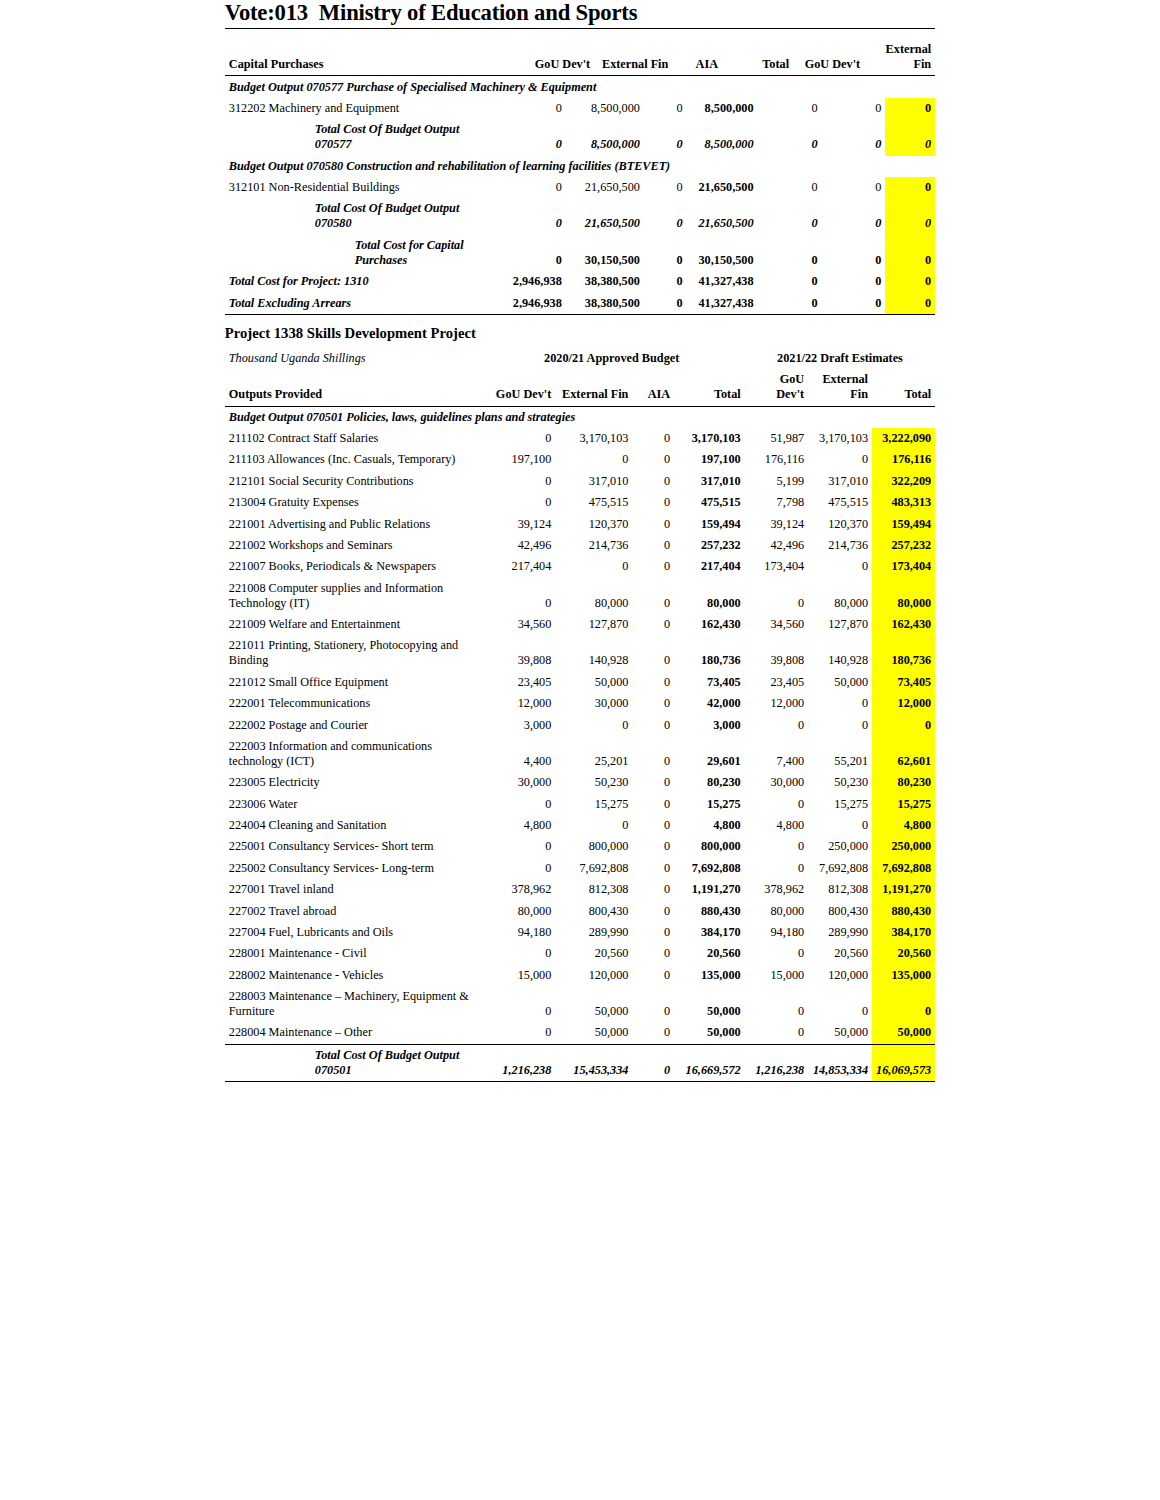Vote:013 Ministry of Education and Sports
| Capital Purchases | GoU Dev't | External Fin | AIA | Total | GoU Dev't | External Fin | |
| --- | --- | --- | --- | --- | --- | --- | --- |
| Budget Output 070577 Purchase of Specialised Machinery & Equipment |
| 312202 Machinery and Equipment | 0 | 8,500,000 | 0 | 8,500,000 | 0 | 0 | 0 |
| Total Cost Of Budget Output 070577 | 0 | 8,500,000 | 0 | 8,500,000 | 0 | 0 | 0 |
| Budget Output 070580 Construction and rehabilitation of learning facilities (BTEVET) |
| 312101 Non-Residential Buildings | 0 | 21,650,500 | 0 | 21,650,500 | 0 | 0 | 0 |
| Total Cost Of Budget Output 070580 | 0 | 21,650,500 | 0 | 21,650,500 | 0 | 0 | 0 |
| Total Cost for Capital Purchases | 0 | 30,150,500 | 0 | 30,150,500 | 0 | 0 | 0 |
| Total Cost for Project: 1310 | 2,946,938 | 38,380,500 | 0 | 41,327,438 | 0 | 0 | 0 |
| Total Excluding Arrears | 2,946,938 | 38,380,500 | 0 | 41,327,438 | 0 | 0 | 0 |
Project 1338 Skills Development Project
| Thousand Uganda Shillings | 2020/21 Approved Budget | 2021/22 Draft Estimates |
| Outputs Provided | GoU Dev't | External Fin | AIA | Total | GoU Dev't | External Fin | Total |
| Budget Output 070501 Policies, laws, guidelines plans and strategies |
| 211102 Contract Staff Salaries | 0 | 3,170,103 | 0 | 3,170,103 | 51,987 | 3,170,103 | 3,222,090 |
| 211103 Allowances (Inc. Casuals, Temporary) | 197,100 | 0 | 0 | 197,100 | 176,116 | 0 | 176,116 |
| 212101 Social Security Contributions | 0 | 317,010 | 0 | 317,010 | 5,199 | 317,010 | 322,209 |
| 213004 Gratuity Expenses | 0 | 475,515 | 0 | 475,515 | 7,798 | 475,515 | 483,313 |
| 221001 Advertising and Public Relations | 39,124 | 120,370 | 0 | 159,494 | 39,124 | 120,370 | 159,494 |
| 221002 Workshops and Seminars | 42,496 | 214,736 | 0 | 257,232 | 42,496 | 214,736 | 257,232 |
| 221007 Books, Periodicals & Newspapers | 217,404 | 0 | 0 | 217,404 | 173,404 | 0 | 173,404 |
| 221008 Computer supplies and Information Technology (IT) | 0 | 80,000 | 0 | 80,000 | 0 | 80,000 | 80,000 |
| 221009 Welfare and Entertainment | 34,560 | 127,870 | 0 | 162,430 | 34,560 | 127,870 | 162,430 |
| 221011 Printing, Stationery, Photocopying and Binding | 39,808 | 140,928 | 0 | 180,736 | 39,808 | 140,928 | 180,736 |
| 221012 Small Office Equipment | 23,405 | 50,000 | 0 | 73,405 | 23,405 | 50,000 | 73,405 |
| 222001 Telecommunications | 12,000 | 30,000 | 0 | 42,000 | 12,000 | 0 | 12,000 |
| 222002 Postage and Courier | 3,000 | 0 | 0 | 3,000 | 0 | 0 | 0 |
| 222003 Information and communications technology (ICT) | 4,400 | 25,201 | 0 | 29,601 | 7,400 | 55,201 | 62,601 |
| 223005 Electricity | 30,000 | 50,230 | 0 | 80,230 | 30,000 | 50,230 | 80,230 |
| 223006 Water | 0 | 15,275 | 0 | 15,275 | 0 | 15,275 | 15,275 |
| 224004 Cleaning and Sanitation | 4,800 | 0 | 0 | 4,800 | 4,800 | 0 | 4,800 |
| 225001 Consultancy Services- Short term | 0 | 800,000 | 0 | 800,000 | 0 | 250,000 | 250,000 |
| 225002 Consultancy Services- Long-term | 0 | 7,692,808 | 0 | 7,692,808 | 0 | 7,692,808 | 7,692,808 |
| 227001 Travel inland | 378,962 | 812,308 | 0 | 1,191,270 | 378,962 | 812,308 | 1,191,270 |
| 227002 Travel abroad | 80,000 | 800,430 | 0 | 880,430 | 80,000 | 800,430 | 880,430 |
| 227004 Fuel, Lubricants and Oils | 94,180 | 289,990 | 0 | 384,170 | 94,180 | 289,990 | 384,170 |
| 228001 Maintenance - Civil | 0 | 20,560 | 0 | 20,560 | 0 | 20,560 | 20,560 |
| 228002 Maintenance - Vehicles | 15,000 | 120,000 | 0 | 135,000 | 15,000 | 120,000 | 135,000 |
| 228003 Maintenance – Machinery, Equipment & Furniture | 0 | 50,000 | 0 | 50,000 | 0 | 0 | 0 |
| 228004 Maintenance – Other | 0 | 50,000 | 0 | 50,000 | 0 | 50,000 | 50,000 |
| Total Cost Of Budget Output 070501 | 1,216,238 | 15,453,334 | 0 | 16,669,572 | 1,216,238 | 14,853,334 | 16,069,573 |